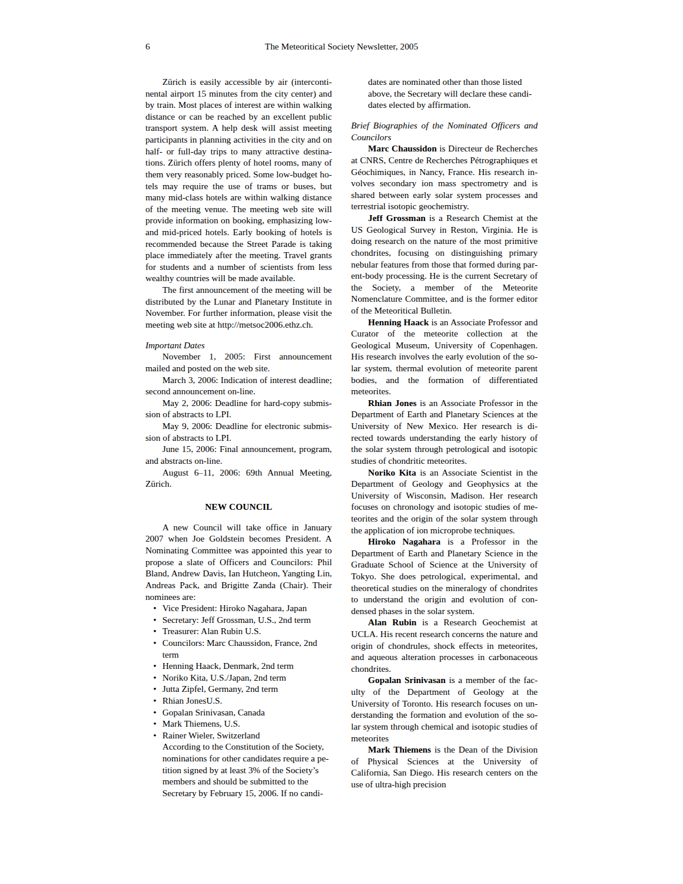6
The Meteoritical Society Newsletter, 2005
Zürich is easily accessible by air (intercontinental airport 15 minutes from the city center) and by train. Most places of interest are within walking distance or can be reached by an excellent public transport system. A help desk will assist meeting participants in planning activities in the city and on half- or full-day trips to many attractive destinations. Zürich offers plenty of hotel rooms, many of them very reasonably priced. Some low-budget hotels may require the use of trams or buses, but many mid-class hotels are within walking distance of the meeting venue. The meeting web site will provide information on booking, emphasizing low- and mid-priced hotels. Early booking of hotels is recommended because the Street Parade is taking place immediately after the meeting. Travel grants for students and a number of scientists from less wealthy countries will be made available.
The first announcement of the meeting will be distributed by the Lunar and Planetary Institute in November. For further information, please visit the meeting web site at http://metsoc2006.ethz.ch.
Important Dates
November 1, 2005: First announcement mailed and posted on the web site.
March 3, 2006: Indication of interest deadline; second announcement on-line.
May 2, 2006: Deadline for hard-copy submission of abstracts to LPI.
May 9, 2006: Deadline for electronic submission of abstracts to LPI.
June 15, 2006: Final announcement, program, and abstracts on-line.
August 6–11, 2006: 69th Annual Meeting, Zürich.
New Council
A new Council will take office in January 2007 when Joe Goldstein becomes President. A Nominating Committee was appointed this year to propose a slate of Officers and Councilors: Phil Bland, Andrew Davis, Ian Hutcheon, Yangting Lin, Andreas Pack, and Brigitte Zanda (Chair). Their nominees are:
Vice President: Hiroko Nagahara, Japan
Secretary: Jeff Grossman, U.S., 2nd term
Treasurer: Alan Rubin U.S.
Councilors: Marc Chaussidon, France, 2nd term
Henning Haack, Denmark, 2nd term
Noriko Kita, U.S./Japan, 2nd term
Jutta Zipfel, Germany, 2nd term
Rhian JonesU.S.
Gopalan Srinivasan, Canada
Mark Thiemens, U.S.
Rainer Wieler, Switzerland
According to the Constitution of the Society, nominations for other candidates require a petition signed by at least 3% of the Society’s members and should be submitted to the Secretary by February 15, 2006. If no candidates are nominated other than those listed above, the Secretary will declare these candidates elected by affirmation.
Brief Biographies of the Nominated Officers and Councilors
Marc Chaussidon is Directeur de Recherches at CNRS, Centre de Recherches Pétrographiques et Géochimiques, in Nancy, France. His research involves secondary ion mass spectrometry and is shared between early solar system processes and terrestrial isotopic geochemistry.
Jeff Grossman is a Research Chemist at the US Geological Survey in Reston, Virginia. He is doing research on the nature of the most primitive chondrites, focusing on distinguishing primary nebular features from those that formed during parent-body processing. He is the current Secretary of the Society, a member of the Meteorite Nomenclature Committee, and is the former editor of the Meteoritical Bulletin.
Henning Haack is an Associate Professor and Curator of the meteorite collection at the Geological Museum, University of Copenhagen. His research involves the early evolution of the solar system, thermal evolution of meteorite parent bodies, and the formation of differentiated meteorites.
Rhian Jones is an Associate Professor in the Department of Earth and Planetary Sciences at the University of New Mexico. Her research is directed towards understanding the early history of the solar system through petrological and isotopic studies of chondritic meteorites.
Noriko Kita is an Associate Scientist in the Department of Geology and Geophysics at the University of Wisconsin, Madison. Her research focuses on chronology and isotopic studies of meteorites and the origin of the solar system through the application of ion microprobe techniques.
Hiroko Nagahara is a Professor in the Department of Earth and Planetary Science in the Graduate School of Science at the University of Tokyo. She does petrological, experimental, and theoretical studies on the mineralogy of chondrites to understand the origin and evolution of condensed phases in the solar system.
Alan Rubin is a Research Geochemist at UCLA. His recent research concerns the nature and origin of chondrules, shock effects in meteorites, and aqueous alteration processes in carbonaceous chondrites.
Gopalan Srinivasan is a member of the faculty of the Department of Geology at the University of Toronto. His research focuses on understanding the formation and evolution of the solar system through chemical and isotopic studies of meteorites
Mark Thiemens is the Dean of the Division of Physical Sciences at the University of California, San Diego. His research centers on the use of ultra-high precision